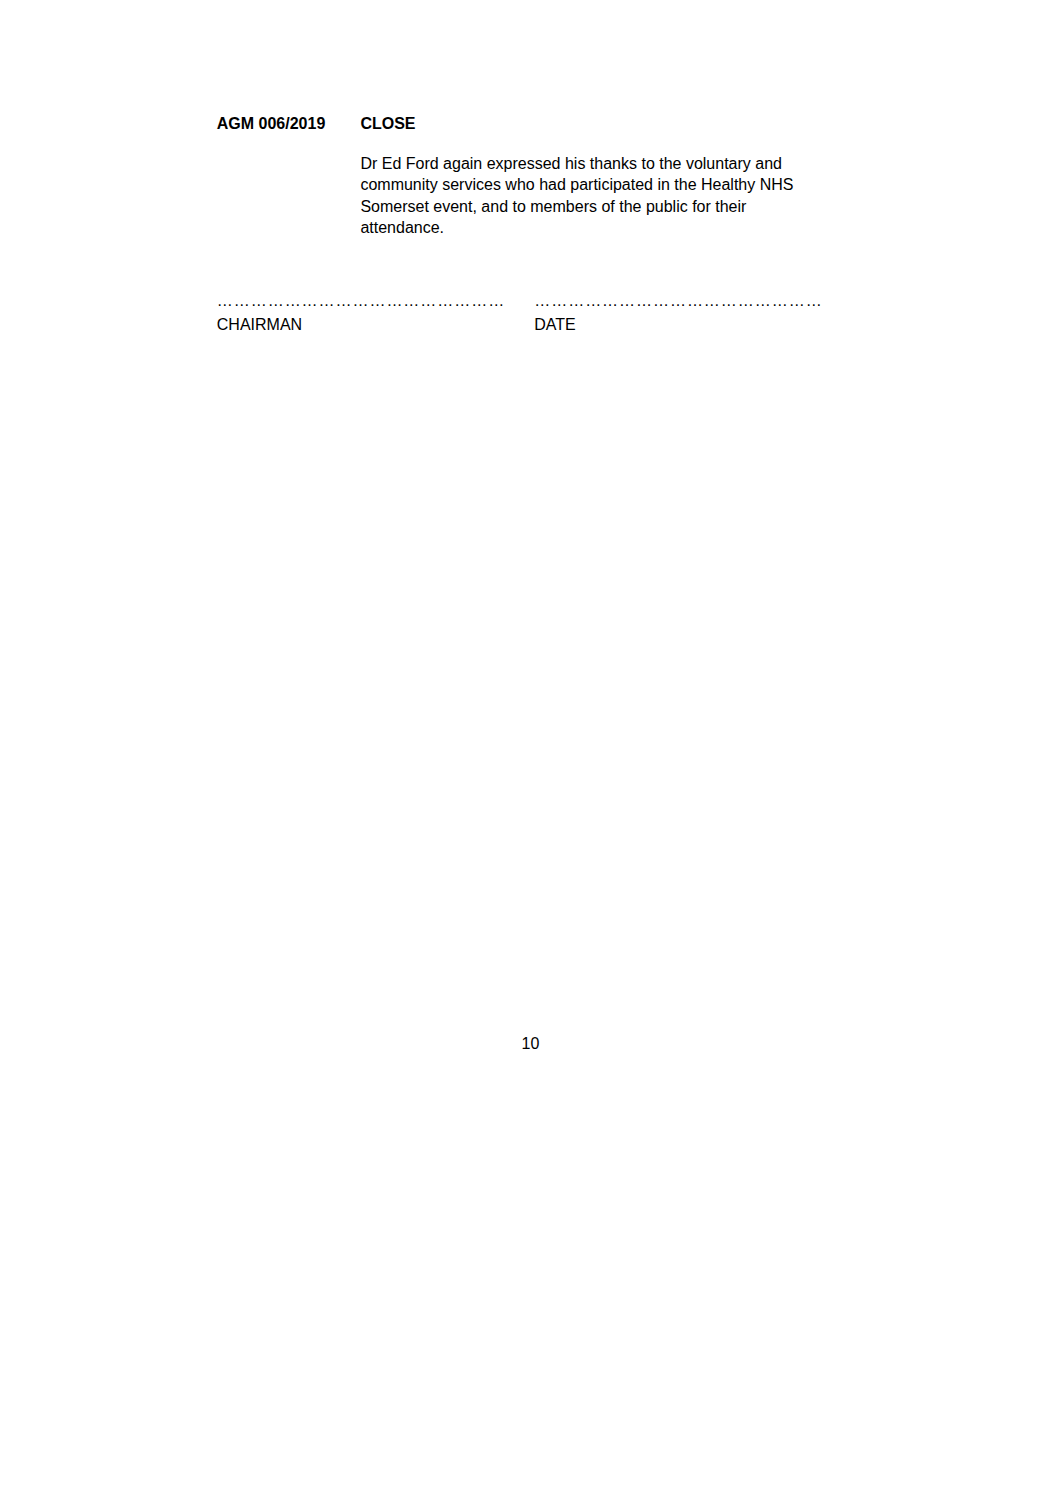AGM 006/2019
CLOSE
Dr Ed Ford again expressed his thanks to the voluntary and community services who had participated in the Healthy NHS Somerset event, and to members of the public for their attendance.
……………………………………………
CHAIRMAN
……………………………………………
DATE
10